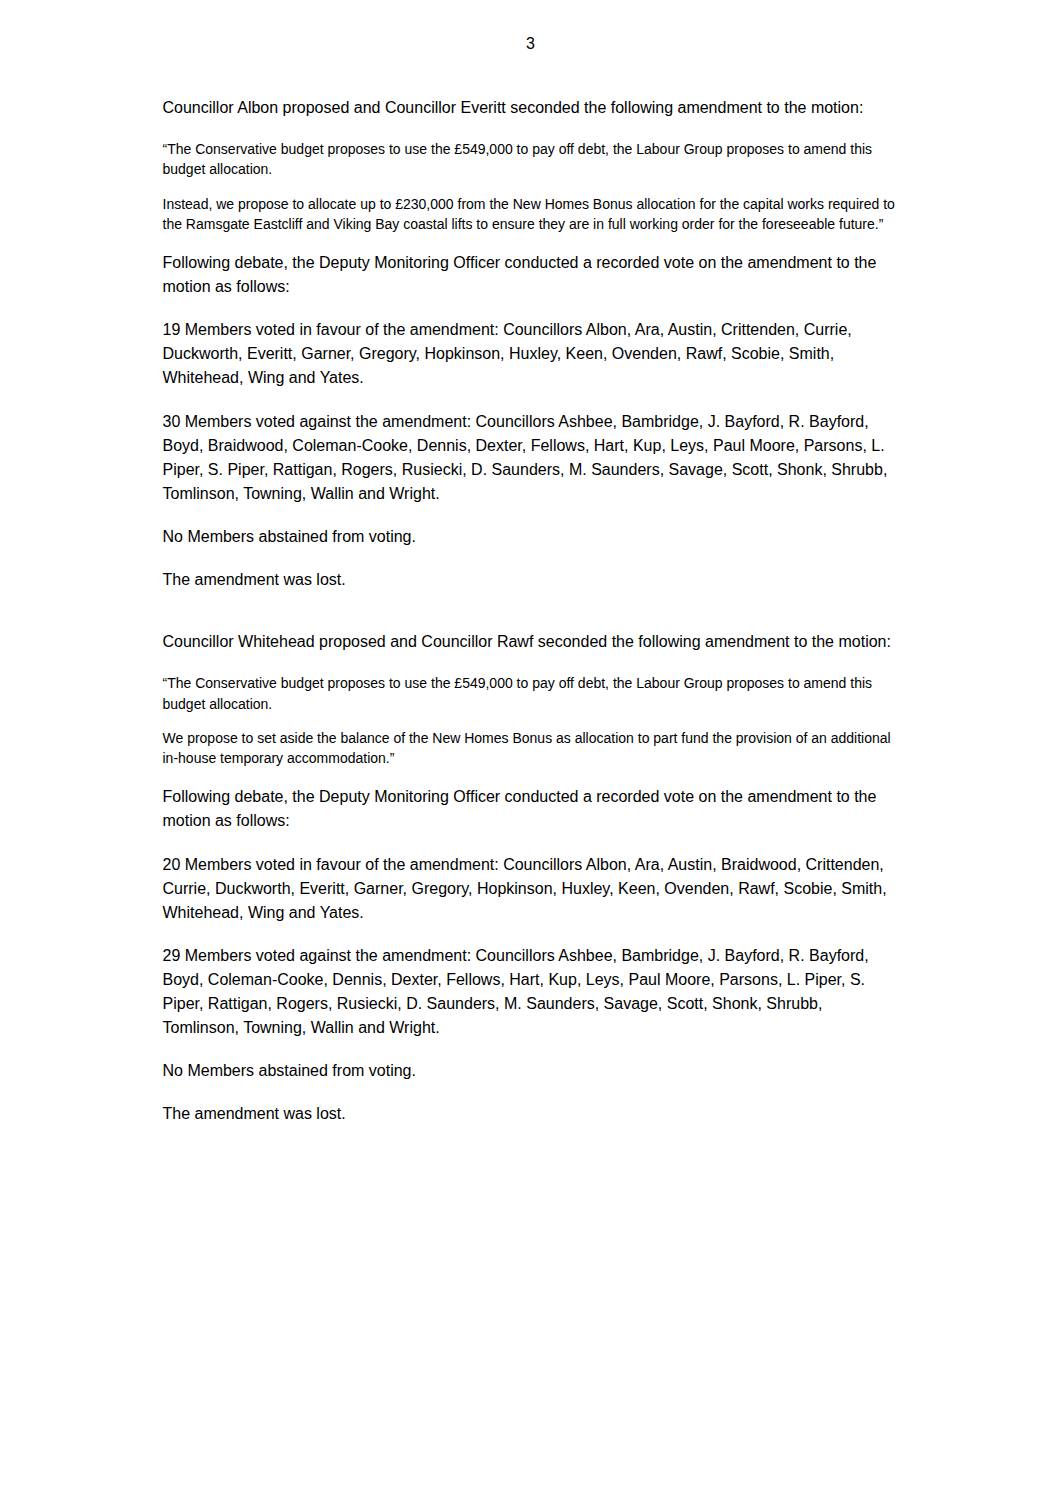3
Councillor Albon proposed and Councillor Everitt seconded the following amendment to the motion:
“The Conservative budget proposes to use the £549,000 to pay off debt, the Labour Group proposes to amend this budget allocation.
Instead, we propose to allocate up to £230,000 from the New Homes Bonus allocation for the capital works required to the Ramsgate Eastcliff and Viking Bay coastal lifts to ensure they are in full working order for the foreseeable future.”
Following debate, the Deputy Monitoring Officer conducted a recorded vote on the amendment to the motion as follows:
19 Members voted in favour of the amendment: Councillors Albon, Ara, Austin, Crittenden, Currie, Duckworth, Everitt, Garner, Gregory, Hopkinson, Huxley, Keen, Ovenden, Rawf, Scobie, Smith, Whitehead, Wing and Yates.
30 Members voted against the amendment: Councillors Ashbee, Bambridge, J. Bayford, R. Bayford, Boyd, Braidwood, Coleman-Cooke, Dennis, Dexter, Fellows, Hart, Kup, Leys, Paul Moore, Parsons, L. Piper, S. Piper, Rattigan, Rogers, Rusiecki, D. Saunders, M. Saunders, Savage, Scott, Shonk, Shrubb, Tomlinson, Towning, Wallin and Wright.
No Members abstained from voting.
The amendment was lost.
Councillor Whitehead proposed and Councillor Rawf seconded the following amendment to the motion:
“The Conservative budget proposes to use the £549,000 to pay off debt, the Labour Group proposes to amend this budget allocation.
We propose to set aside the balance of the New Homes Bonus as allocation to part fund the provision of an additional in-house temporary accommodation.”
Following debate, the Deputy Monitoring Officer conducted a recorded vote on the amendment to the motion as follows:
20 Members voted in favour of the amendment: Councillors Albon, Ara, Austin, Braidwood, Crittenden, Currie, Duckworth, Everitt, Garner, Gregory, Hopkinson, Huxley, Keen, Ovenden, Rawf, Scobie, Smith, Whitehead, Wing and Yates.
29 Members voted against the amendment: Councillors Ashbee, Bambridge, J. Bayford, R. Bayford, Boyd, Coleman-Cooke, Dennis, Dexter, Fellows, Hart, Kup, Leys, Paul Moore, Parsons, L. Piper, S. Piper, Rattigan, Rogers, Rusiecki, D. Saunders, M. Saunders, Savage, Scott, Shonk, Shrubb, Tomlinson, Towning, Wallin and Wright.
No Members abstained from voting.
The amendment was lost.